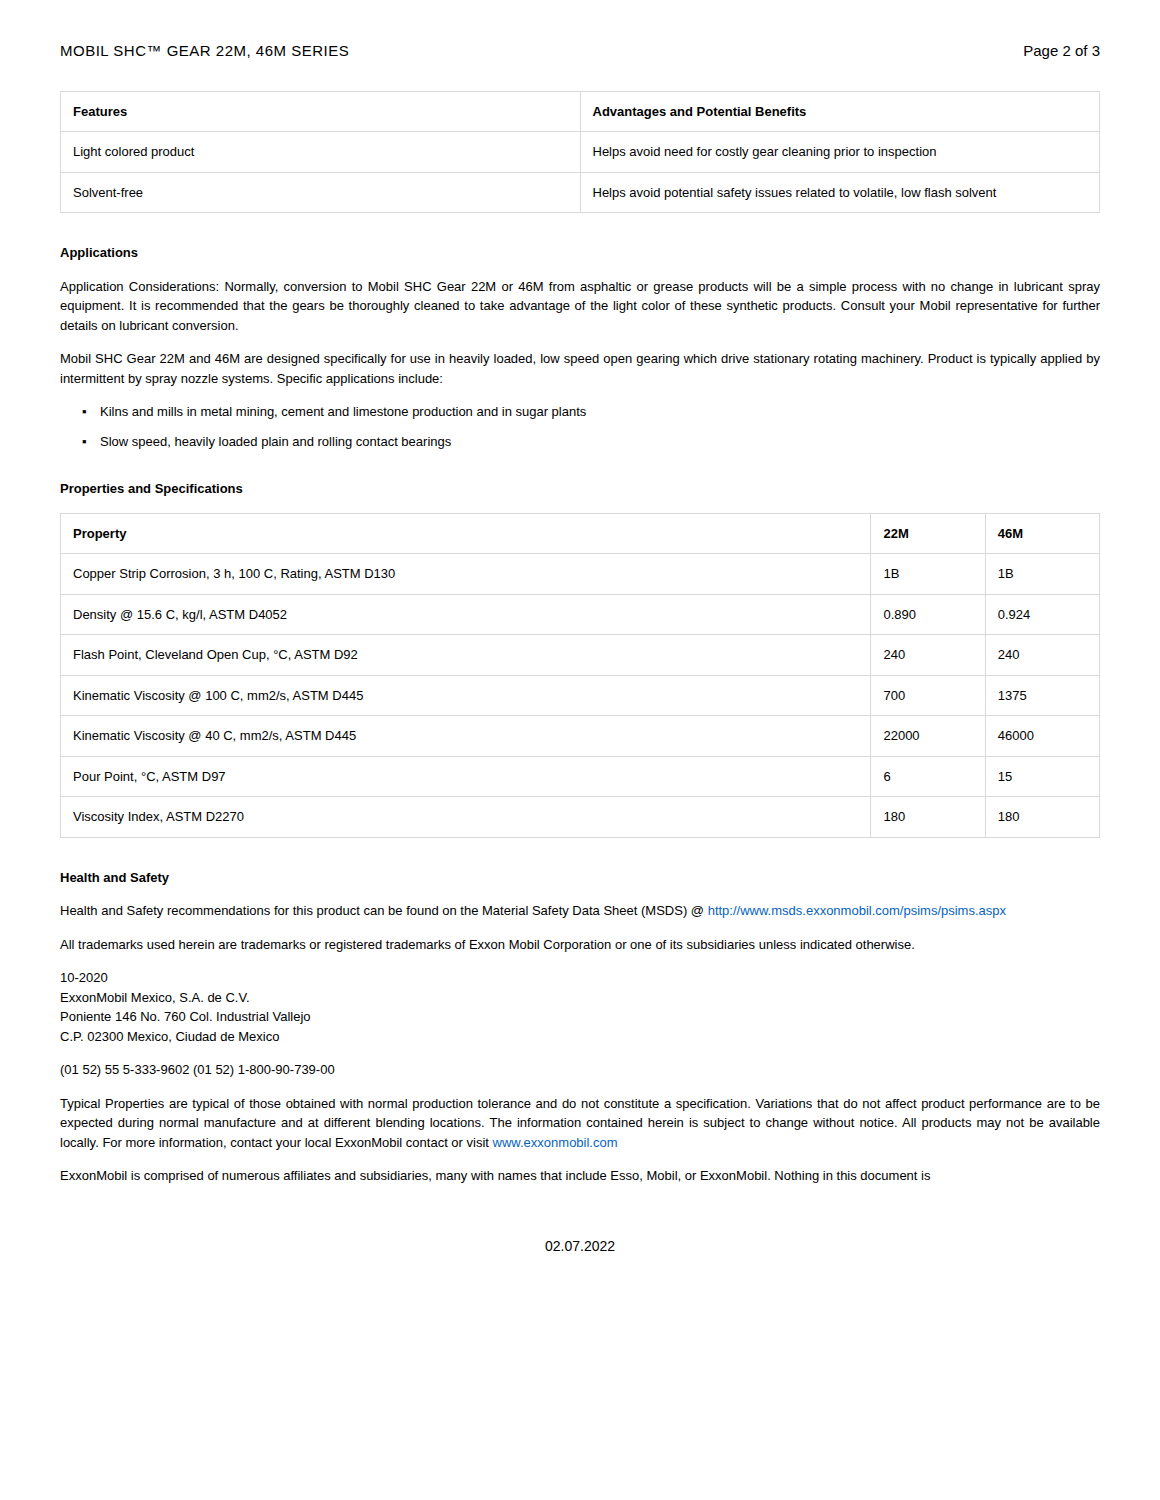MOBIL SHC™ GEAR 22M, 46M SERIES Page 2 of 3
| Features | Advantages and Potential Benefits |
| --- | --- |
| Light colored product | Helps avoid need for costly gear cleaning prior to inspection |
| Solvent-free | Helps avoid potential safety issues related to volatile, low flash solvent |
Applications
Application Considerations: Normally, conversion to Mobil SHC Gear 22M or 46M from asphaltic or grease products will be a simple process with no change in lubricant spray equipment. It is recommended that the gears be thoroughly cleaned to take advantage of the light color of these synthetic products. Consult your Mobil representative for further details on lubricant conversion.
Mobil SHC Gear 22M and 46M are designed specifically for use in heavily loaded, low speed open gearing which drive stationary rotating machinery. Product is typically applied by intermittent by spray nozzle systems. Specific applications include:
Kilns and mills in metal mining, cement and limestone production and in sugar plants
Slow speed, heavily loaded plain and rolling contact bearings
Properties and Specifications
| Property | 22M | 46M |
| --- | --- | --- |
| Copper Strip Corrosion, 3 h, 100 C, Rating, ASTM D130 | 1B | 1B |
| Density @ 15.6 C, kg/l, ASTM D4052 | 0.890 | 0.924 |
| Flash Point, Cleveland Open Cup, °C, ASTM D92 | 240 | 240 |
| Kinematic Viscosity @ 100 C, mm2/s, ASTM D445 | 700 | 1375 |
| Kinematic Viscosity @ 40 C, mm2/s, ASTM D445 | 22000 | 46000 |
| Pour Point, °C, ASTM D97 | 6 | 15 |
| Viscosity Index, ASTM D2270 | 180 | 180 |
Health and Safety
Health and Safety recommendations for this product can be found on the Material Safety Data Sheet (MSDS) @ http://www.msds.exxonmobil.com/psims/psims.aspx
All trademarks used herein are trademarks or registered trademarks of Exxon Mobil Corporation or one of its subsidiaries unless indicated otherwise.
10-2020
ExxonMobil Mexico, S.A. de C.V.
Poniente 146 No. 760 Col. Industrial Vallejo
C.P. 02300 Mexico, Ciudad de Mexico
(01 52) 55 5-333-9602 (01 52) 1-800-90-739-00
Typical Properties are typical of those obtained with normal production tolerance and do not constitute a specification. Variations that do not affect product performance are to be expected during normal manufacture and at different blending locations. The information contained herein is subject to change without notice. All products may not be available locally. For more information, contact your local ExxonMobil contact or visit www.exxonmobil.com
ExxonMobil is comprised of numerous affiliates and subsidiaries, many with names that include Esso, Mobil, or ExxonMobil. Nothing in this document is
02.07.2022